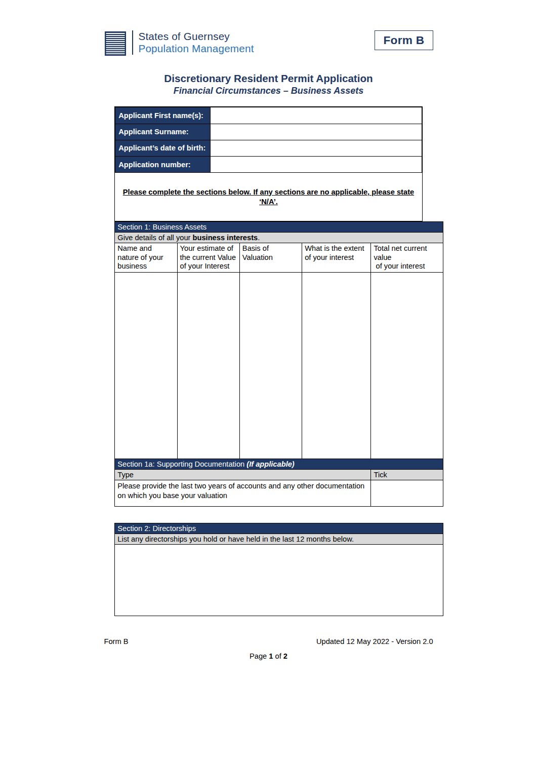States of Guernsey
Population Management
Form B
Discretionary Resident Permit Application
Financial Circumstances – Business Assets
| Applicant First name(s): | |
| Applicant Surname: | |
| Applicant’s date of birth: | |
| Application number: | |
Please complete the sections below. If any sections are no applicable, please state ‘N/A’.
| Section 1: Business Assets |
| Give details of all your business interests . |
| Name and nature of your business | Your estimate of the current Value of your Interest | Basis of Valuation | What is the extent of your interest | Total net current value of your interest |
| Section 1a: Supporting Documentation (If applicable) |
| Type | Tick |
| Please provide the last two years of accounts and any other documentation on which you base your valuation | |
| Section 2: Directorships |
| List any directorships you hold or have held in the last 12 months below. |
Form B
Updated 12 May 2022 - Version 2.0
Page 1 of 2